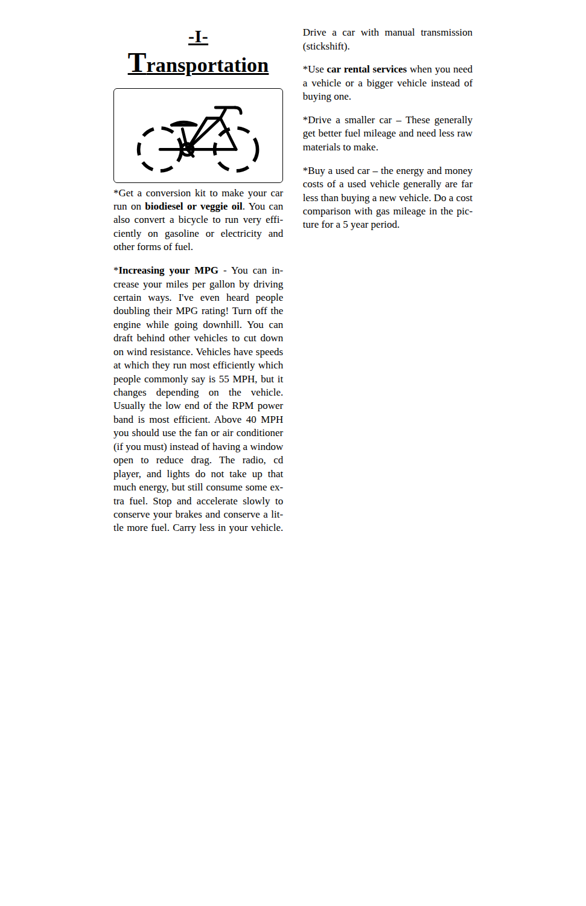-I-
Transportation
*Get a conversion kit to make your car run on biodiesel or veggie oil. You can also convert a bicycle to run very efficiently on gasoline or electricity and other forms of fuel.
*Increasing your MPG - You can increase your miles per gallon by driving certain ways. I've even heard people doubling their MPG rating! Turn off the engine while going downhill. You can draft behind other vehicles to cut down on wind resistance. Vehicles have speeds at which they run most efficiently which people commonly say is 55 MPH, but it changes depending on the vehicle. Usually the low end of the RPM power band is most efficient. Above 40 MPH you should use the fan or air conditioner (if you must) instead of having a window open to reduce drag. The radio, cd player, and lights do not take up that much energy, but still consume some extra fuel. Stop and accelerate slowly to conserve your brakes and conserve a little more fuel. Carry less in your vehicle. Drive a car with manual transmission (stickshift).
*Use car rental services when you need a vehicle or a bigger vehicle instead of buying one.
*Drive a smaller car – These generally get better fuel mileage and need less raw materials to make.
*Buy a used car – the energy and money costs of a used vehicle generally are far less than buying a new vehicle. Do a cost comparison with gas mileage in the picture for a 5 year period.